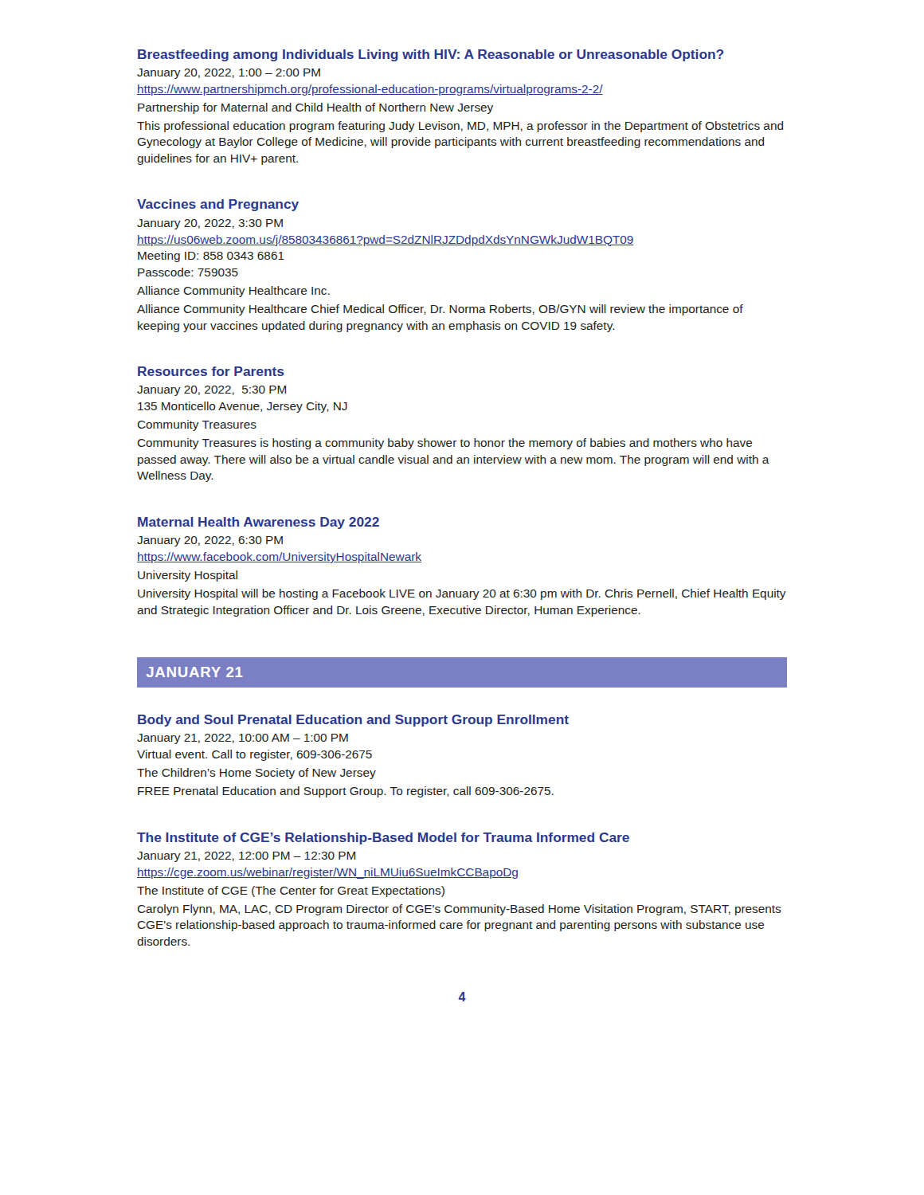Breastfeeding among Individuals Living with HIV: A Reasonable or Unreasonable Option?
January 20, 2022, 1:00 – 2:00 PM
https://www.partnershipmch.org/professional-education-programs/virtualprograms-2-2/
Partnership for Maternal and Child Health of Northern New Jersey
This professional education program featuring Judy Levison, MD, MPH, a professor in the Department of Obstetrics and Gynecology at Baylor College of Medicine, will provide participants with current breastfeeding recommendations and guidelines for an HIV+ parent.
Vaccines and Pregnancy
January 20, 2022, 3:30 PM
https://us06web.zoom.us/j/85803436861?pwd=S2dZNlRJZDdpdXdsYnNGWkJudW1BQT09
Meeting ID: 858 0343 6861
Passcode: 759035
Alliance Community Healthcare Inc.
Alliance Community Healthcare Chief Medical Officer, Dr. Norma Roberts, OB/GYN will review the importance of keeping your vaccines updated during pregnancy with an emphasis on COVID 19 safety.
Resources for Parents
January 20, 2022, 5:30 PM
135 Monticello Avenue, Jersey City, NJ
Community Treasures
Community Treasures is hosting a community baby shower to honor the memory of babies and mothers who have passed away. There will also be a virtual candle visual and an interview with a new mom. The program will end with a Wellness Day.
Maternal Health Awareness Day 2022
January 20, 2022, 6:30 PM
https://www.facebook.com/UniversityHospitalNewark
University Hospital
University Hospital will be hosting a Facebook LIVE on January 20 at 6:30 pm with Dr. Chris Pernell, Chief Health Equity and Strategic Integration Officer and Dr. Lois Greene, Executive Director, Human Experience.
JANUARY 21
Body and Soul Prenatal Education and Support Group Enrollment
January 21, 2022, 10:00 AM – 1:00 PM
Virtual event. Call to register, 609-306-2675
The Children’s Home Society of New Jersey
FREE Prenatal Education and Support Group. To register, call 609-306-2675.
The Institute of CGE’s Relationship-Based Model for Trauma Informed Care
January 21, 2022, 12:00 PM – 12:30 PM
https://cge.zoom.us/webinar/register/WN_niLMUiu6SueImkCCBapoDg
The Institute of CGE (The Center for Great Expectations)
Carolyn Flynn, MA, LAC, CD Program Director of CGE's Community-Based Home Visitation Program, START, presents CGE's relationship-based approach to trauma-informed care for pregnant and parenting persons with substance use disorders.
4